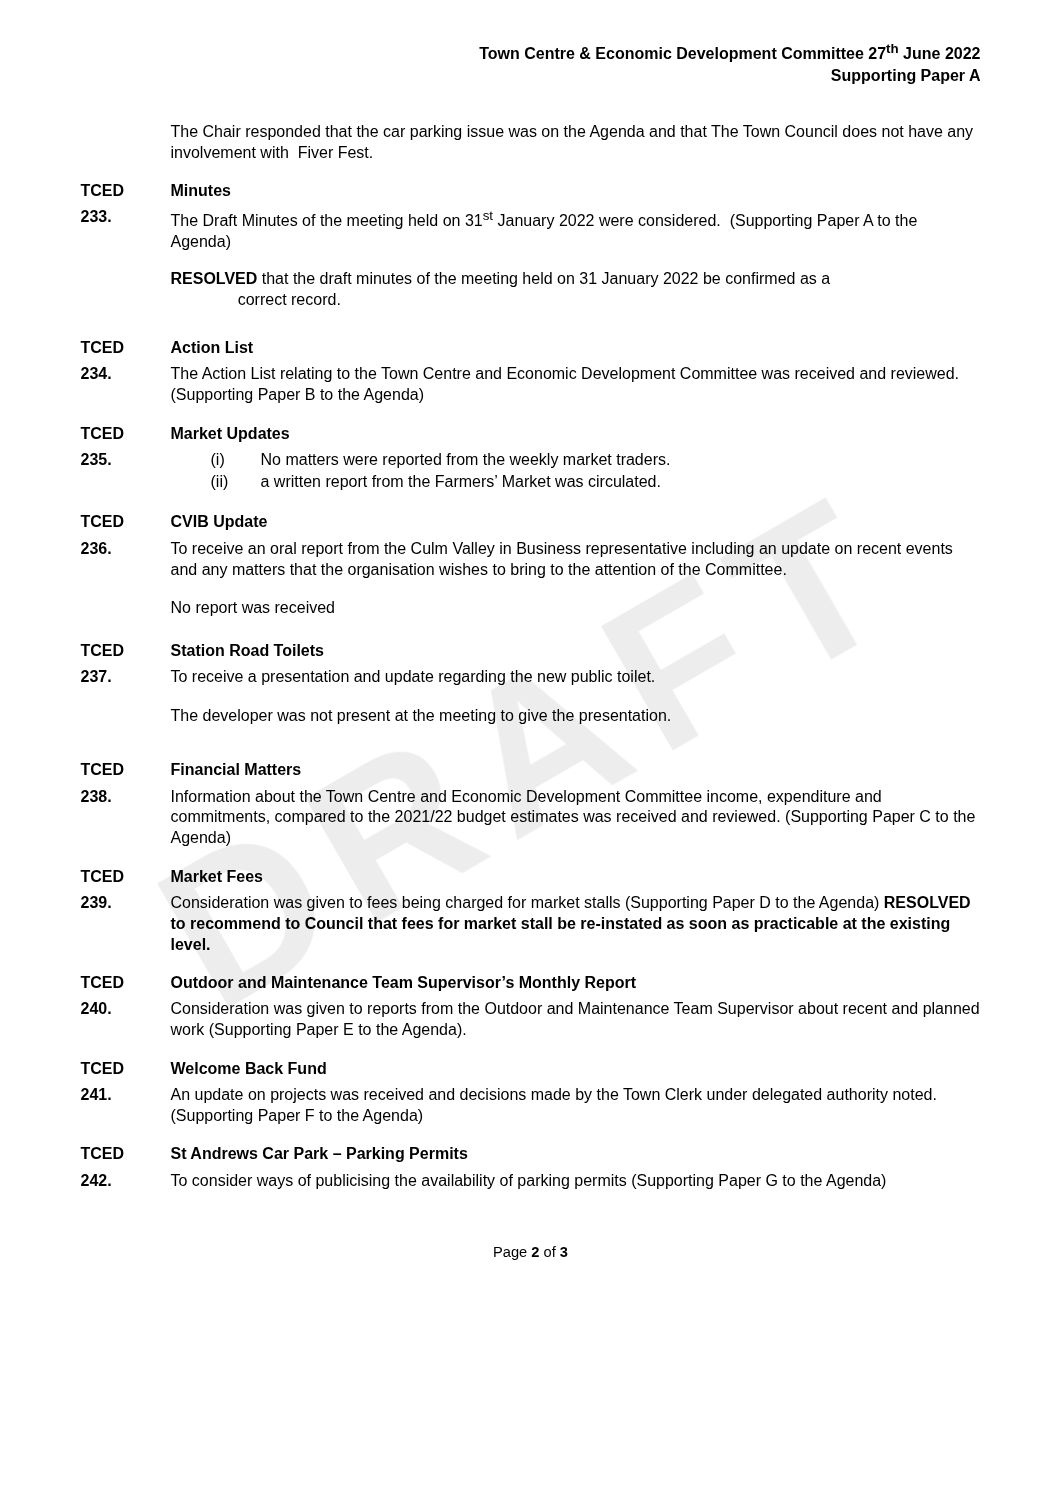DRAFT
Town Centre & Economic Development Committee 27th June 2022
Supporting Paper A
The Chair responded that the car parking issue was on the Agenda and that The Town Council does not have any involvement with Fiver Fest.
TCED
Minutes
233.
The Draft Minutes of the meeting held on 31st January 2022 were considered. (Supporting Paper A to the Agenda)
RESOLVED that the draft minutes of the meeting held on 31 January 2022 be confirmed as a correct record.
TCED
Action List
234.
The Action List relating to the Town Centre and Economic Development Committee was received and reviewed. (Supporting Paper B to the Agenda)
TCED
Market Updates
235.
(i) No matters were reported from the weekly market traders.
(ii) a written report from the Farmers’ Market was circulated.
TCED
CVIB Update
236.
To receive an oral report from the Culm Valley in Business representative including an update on recent events and any matters that the organisation wishes to bring to the attention of the Committee.
No report was received
TCED
Station Road Toilets
237.
To receive a presentation and update regarding the new public toilet.
The developer was not present at the meeting to give the presentation.
TCED
Financial Matters
238.
Information about the Town Centre and Economic Development Committee income, expenditure and commitments, compared to the 2021/22 budget estimates was received and reviewed. (Supporting Paper C to the Agenda)
TCED
Market Fees
239.
Consideration was given to fees being charged for market stalls (Supporting Paper D to the Agenda) RESOLVED to recommend to Council that fees for market stall be re-instated as soon as practicable at the existing level.
TCED
Outdoor and Maintenance Team Supervisor’s Monthly Report
240.
Consideration was given to reports from the Outdoor and Maintenance Team Supervisor about recent and planned work (Supporting Paper E to the Agenda).
TCED
Welcome Back Fund
241.
An update on projects was received and decisions made by the Town Clerk under delegated authority noted. (Supporting Paper F to the Agenda)
TCED
St Andrews Car Park – Parking Permits
242.
To consider ways of publicising the availability of parking permits (Supporting Paper G to the Agenda)
Page 2 of 3